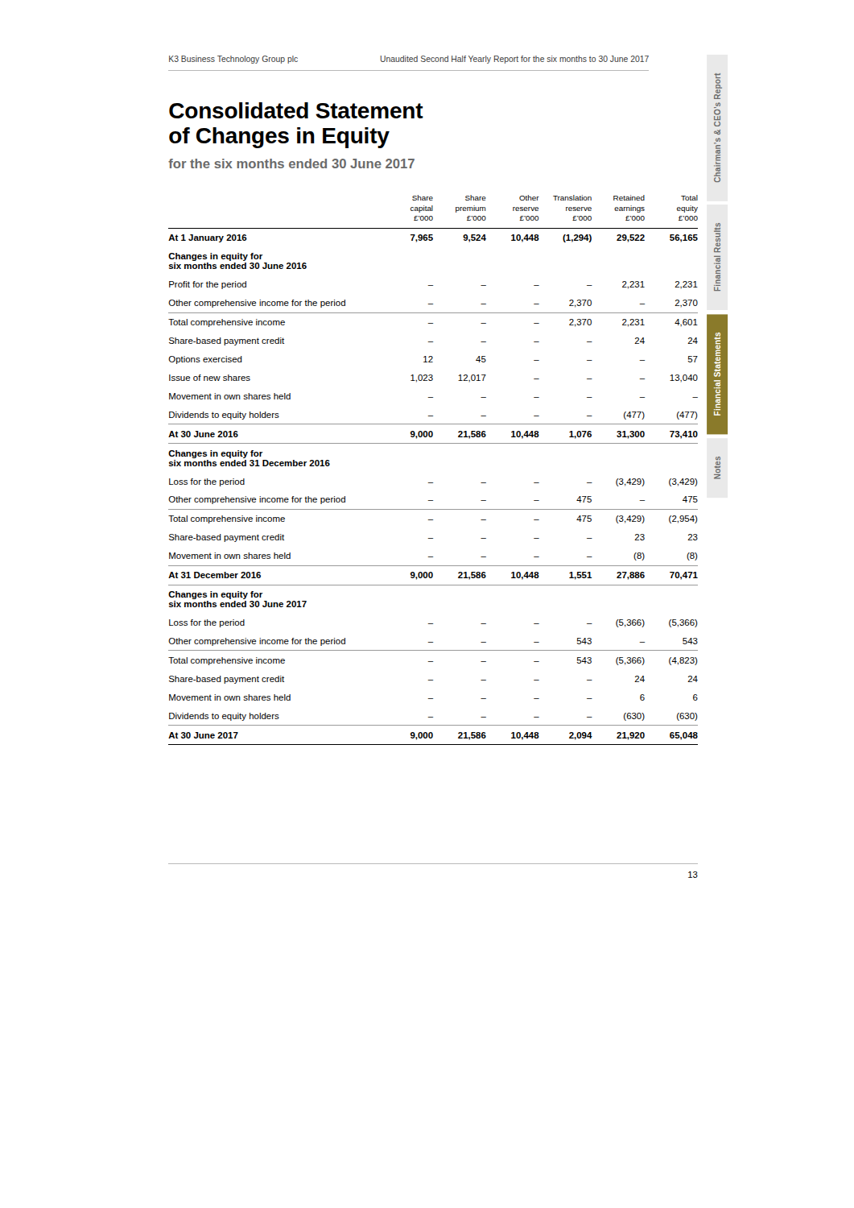Chairman’s & CEO’s Report
Financial Results
Financial Statements
Notes
K3 Business Technology Group plc
Unaudited Second Half Yearly Report for the six months to 30 June 2017
Consolidated Statement
of Changes in Equity
for the six months ended 30 June 2017
| | Share capital £’000 | Share premium £’000 | Other reserve £’000 | Translation reserve £’000 | Retained earnings £’000 | Total equity £’000 |
| --- | --- | --- | --- | --- | --- | --- |
| At 1 January 2016 | 7,965 | 9,524 | 10,448 | (1,294) | 29,522 | 56,165 |
| Changes in equity for six months ended 30 June 2016 | | | | | | |
| Profit for the period | – | – | – | – | 2,231 | 2,231 |
| Other comprehensive income for the period | – | – | – | 2,370 | – | 2,370 |
| Total comprehensive income | – | – | – | 2,370 | 2,231 | 4,601 |
| Share-based payment credit | – | – | – | – | 24 | 24 |
| Options exercised | 12 | 45 | – | – | – | 57 |
| Issue of new shares | 1,023 | 12,017 | – | – | – | 13,040 |
| Movement in own shares held | – | – | – | – | – | – |
| Dividends to equity holders | – | – | – | – | (477) | (477) |
| At 30 June 2016 | 9,000 | 21,586 | 10,448 | 1,076 | 31,300 | 73,410 |
| Changes in equity for six months ended 31 December 2016 | | | | | | |
| Loss for the period | – | – | – | – | (3,429) | (3,429) |
| Other comprehensive income for the period | – | – | – | 475 | – | 475 |
| Total comprehensive income | – | – | – | 475 | (3,429) | (2,954) |
| Share-based payment credit | – | – | – | – | 23 | 23 |
| Movement in own shares held | – | – | – | – | (8) | (8) |
| At 31 December 2016 | 9,000 | 21,586 | 10,448 | 1,551 | 27,886 | 70,471 |
| Changes in equity for six months ended 30 June 2017 | | | | | | |
| Loss for the period | – | – | – | – | (5,366) | (5,366) |
| Other comprehensive income for the period | – | – | – | 543 | – | 543 |
| Total comprehensive income | – | – | – | 543 | (5,366) | (4,823) |
| Share-based payment credit | – | – | – | – | 24 | 24 |
| Movement in own shares held | – | – | – | – | 6 | 6 |
| Dividends to equity holders | – | – | – | – | (630) | (630) |
| At 30 June 2017 | 9,000 | 21,586 | 10,448 | 2,094 | 21,920 | 65,048 |
13